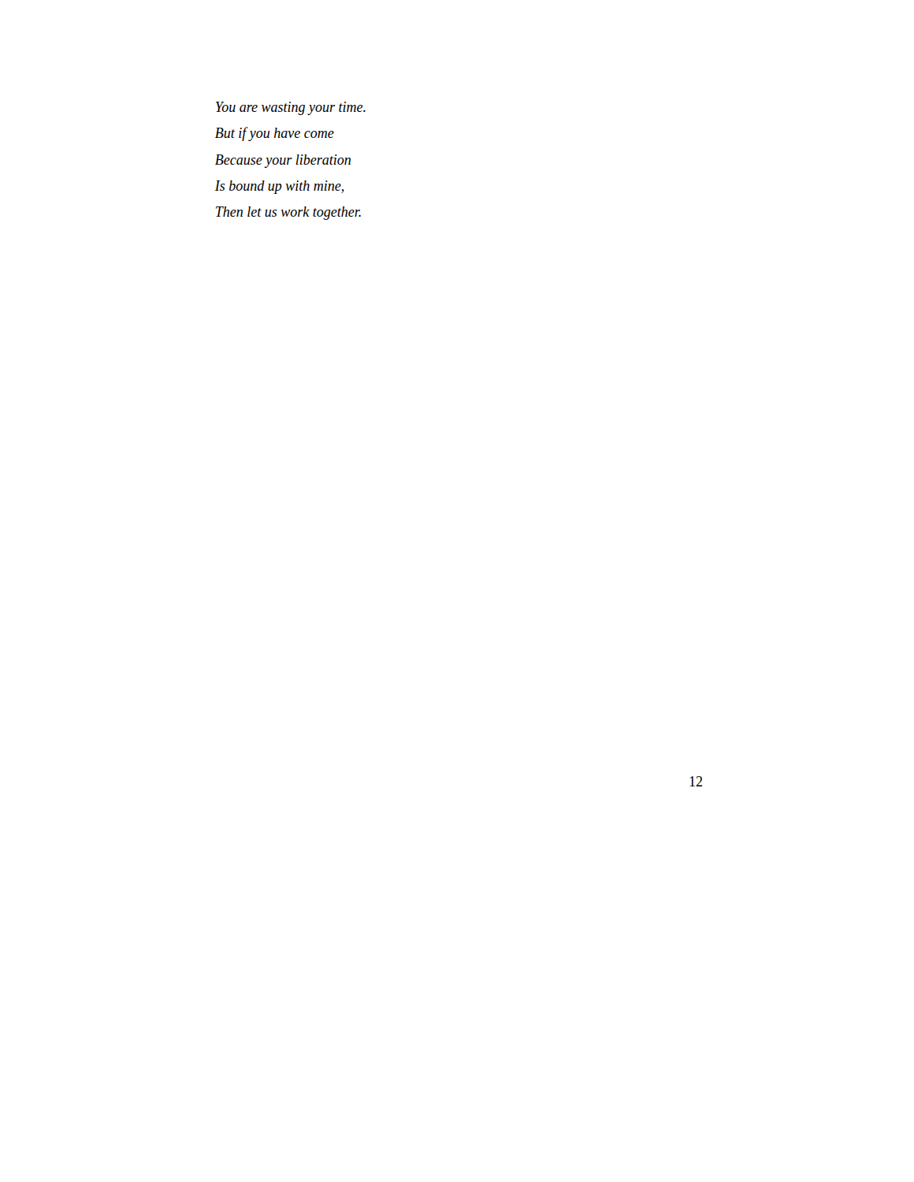You are wasting your time.
But if you have come
Because your liberation
Is bound up with mine,
Then let us work together.
12